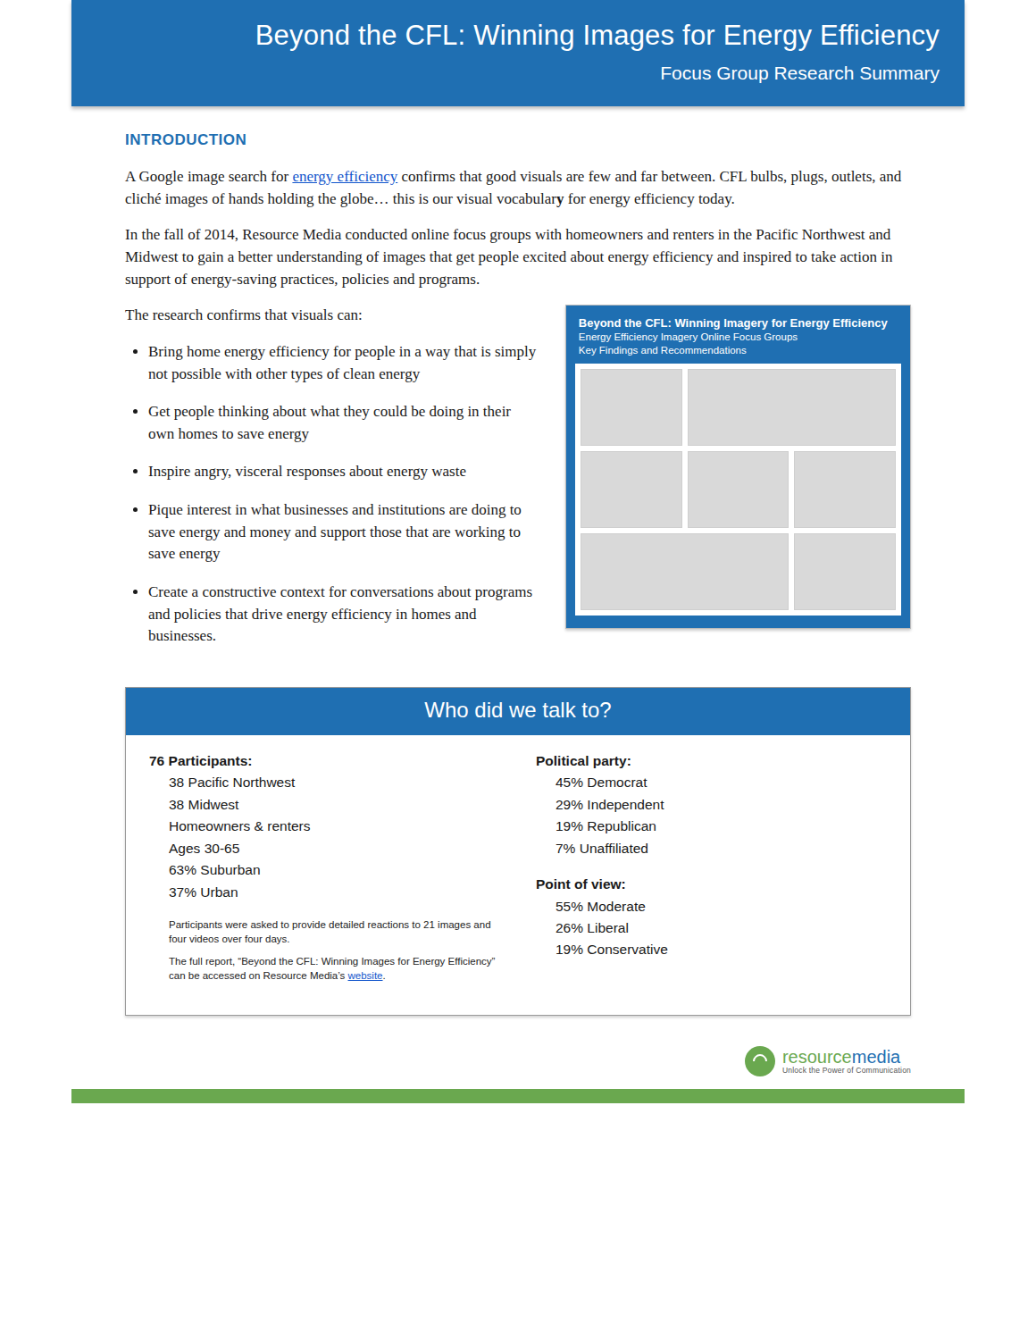Beyond the CFL: Winning Images for Energy Efficiency
Focus Group Research Summary
INTRODUCTION
A Google image search for energy efficiency confirms that good visuals are few and far between. CFL bulbs, plugs, outlets, and cliché images of hands holding the globe… this is our visual vocabulary for energy efficiency today.
In the fall of 2014, Resource Media conducted online focus groups with homeowners and renters in the Pacific Northwest and Midwest to gain a better understanding of images that get people excited about energy efficiency and inspired to take action in support of energy-saving practices, policies and programs.
The research confirms that visuals can:
Bring home energy efficiency for people in a way that is simply not possible with other types of clean energy
Get people thinking about what they could be doing in their own homes to save energy
Inspire angry, visceral responses about energy waste
Pique interest in what businesses and institutions are doing to save energy and money and support those that are working to save energy
Create a constructive context for conversations about programs and policies that drive energy efficiency in homes and businesses.
Beyond the CFL: Winning Imagery for Energy Efficiency Energy Efficiency Imagery Online Focus Groups
Key Findings and Recommendations
Who did we talk to?
76 Participants:
38 Pacific Northwest
38 Midwest
Homeowners & renters
Ages 30-65
63% Suburban
37% Urban
Participants were asked to provide detailed reactions to 21 images and four videos over four days.
The full report, “Beyond the CFL: Winning Images for Energy Efficiency” can be accessed on Resource Media’s website.
Political party:
45% Democrat
29% Independent
19% Republican
7% Unaffiliated
Point of view:
55% Moderate
26% Liberal
19% Conservative
resource media
Unlock the Power of Communication